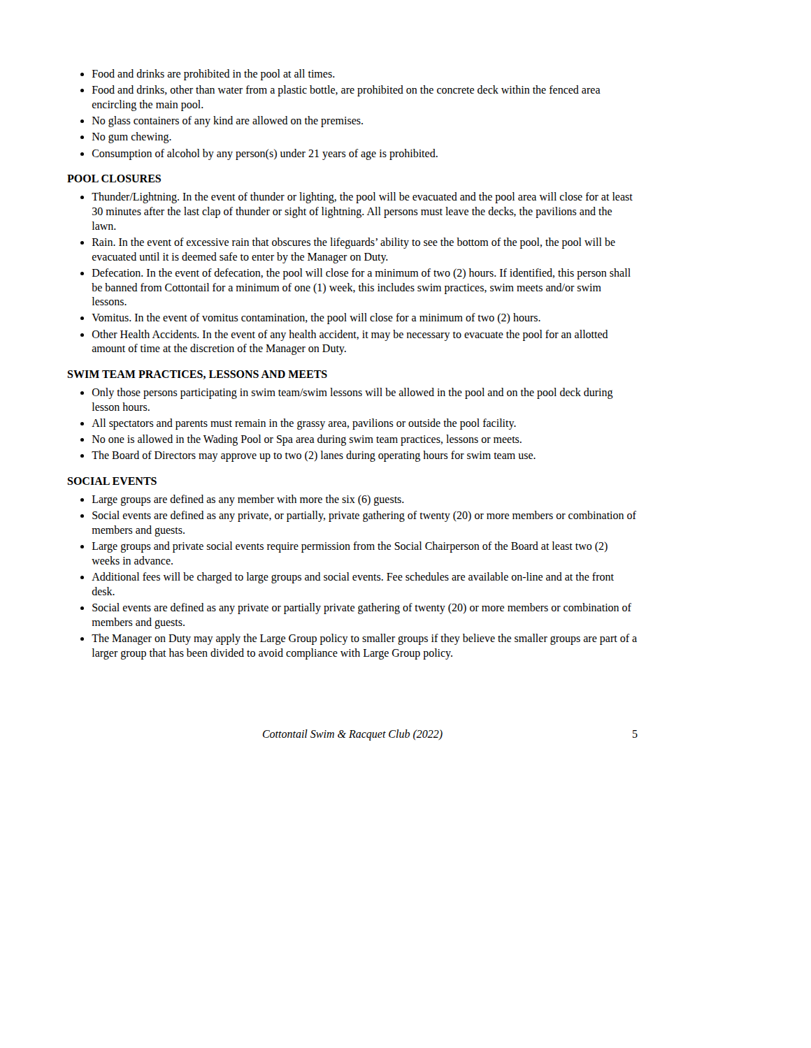Food and drinks are prohibited in the pool at all times.
Food and drinks, other than water from a plastic bottle, are prohibited on the concrete deck within the fenced area encircling the main pool.
No glass containers of any kind are allowed on the premises.
No gum chewing.
Consumption of alcohol by any person(s) under 21 years of age is prohibited.
Pool Closures
Thunder/Lightning. In the event of thunder or lighting, the pool will be evacuated and the pool area will close for at least 30 minutes after the last clap of thunder or sight of lightning. All persons must leave the decks, the pavilions and the lawn.
Rain. In the event of excessive rain that obscures the lifeguards’ ability to see the bottom of the pool, the pool will be evacuated until it is deemed safe to enter by the Manager on Duty.
Defecation. In the event of defecation, the pool will close for a minimum of two (2) hours. If identified, this person shall be banned from Cottontail for a minimum of one (1) week, this includes swim practices, swim meets and/or swim lessons.
Vomitus. In the event of vomitus contamination, the pool will close for a minimum of two (2) hours.
Other Health Accidents. In the event of any health accident, it may be necessary to evacuate the pool for an allotted amount of time at the discretion of the Manager on Duty.
Swim Team Practices, Lessons and Meets
Only those persons participating in swim team/swim lessons will be allowed in the pool and on the pool deck during lesson hours.
All spectators and parents must remain in the grassy area, pavilions or outside the pool facility.
No one is allowed in the Wading Pool or Spa area during swim team practices, lessons or meets.
The Board of Directors may approve up to two (2) lanes during operating hours for swim team use.
Social Events
Large groups are defined as any member with more the six (6) guests.
Social events are defined as any private, or partially, private gathering of twenty (20) or more members or combination of members and guests.
Large groups and private social events require permission from the Social Chairperson of the Board at least two (2) weeks in advance.
Additional fees will be charged to large groups and social events. Fee schedules are available on-line and at the front desk.
Social events are defined as any private or partially private gathering of twenty (20) or more members or combination of members and guests.
The Manager on Duty may apply the Large Group policy to smaller groups if they believe the smaller groups are part of a larger group that has been divided to avoid compliance with Large Group policy.
Cottontail Swim & Racquet Club (2022) 5